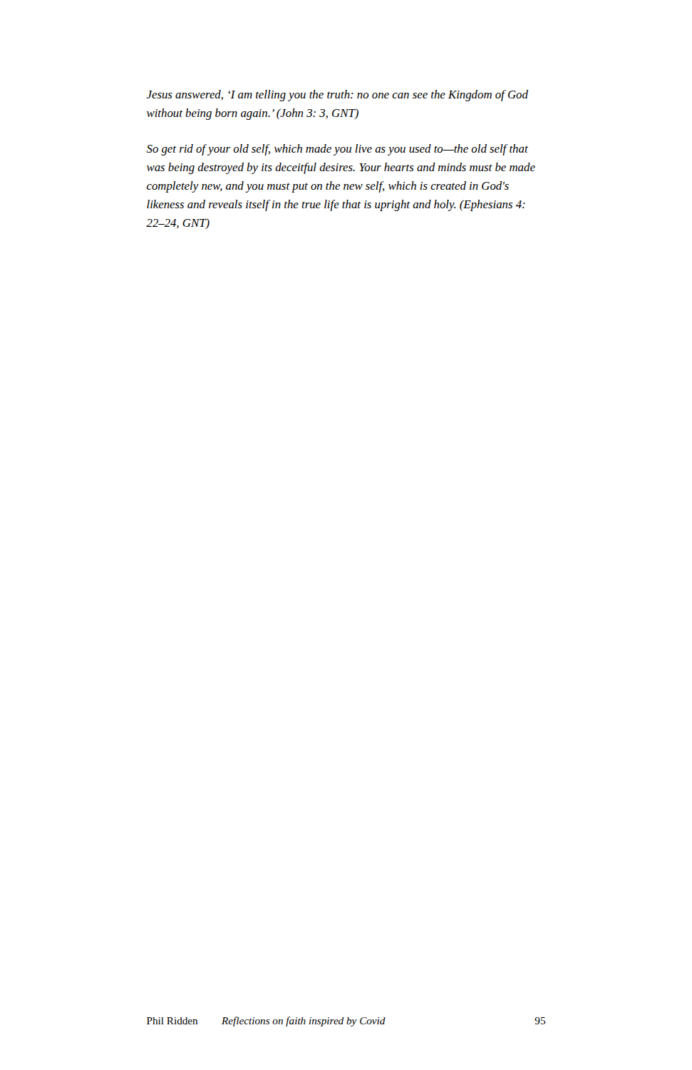Jesus answered, ‘I am telling you the truth: no one can see the Kingdom of God without being born again.’ (John 3: 3, GNT)
So get rid of your old self, which made you live as you used to—the old self that was being destroyed by its deceitful desires. Your hearts and minds must be made completely new, and you must put on the new self, which is created in God's likeness and reveals itself in the true life that is upright and holy. (Ephesians 4: 22–24, GNT)
Phil Ridden Reflections on faith inspired by Covid 95